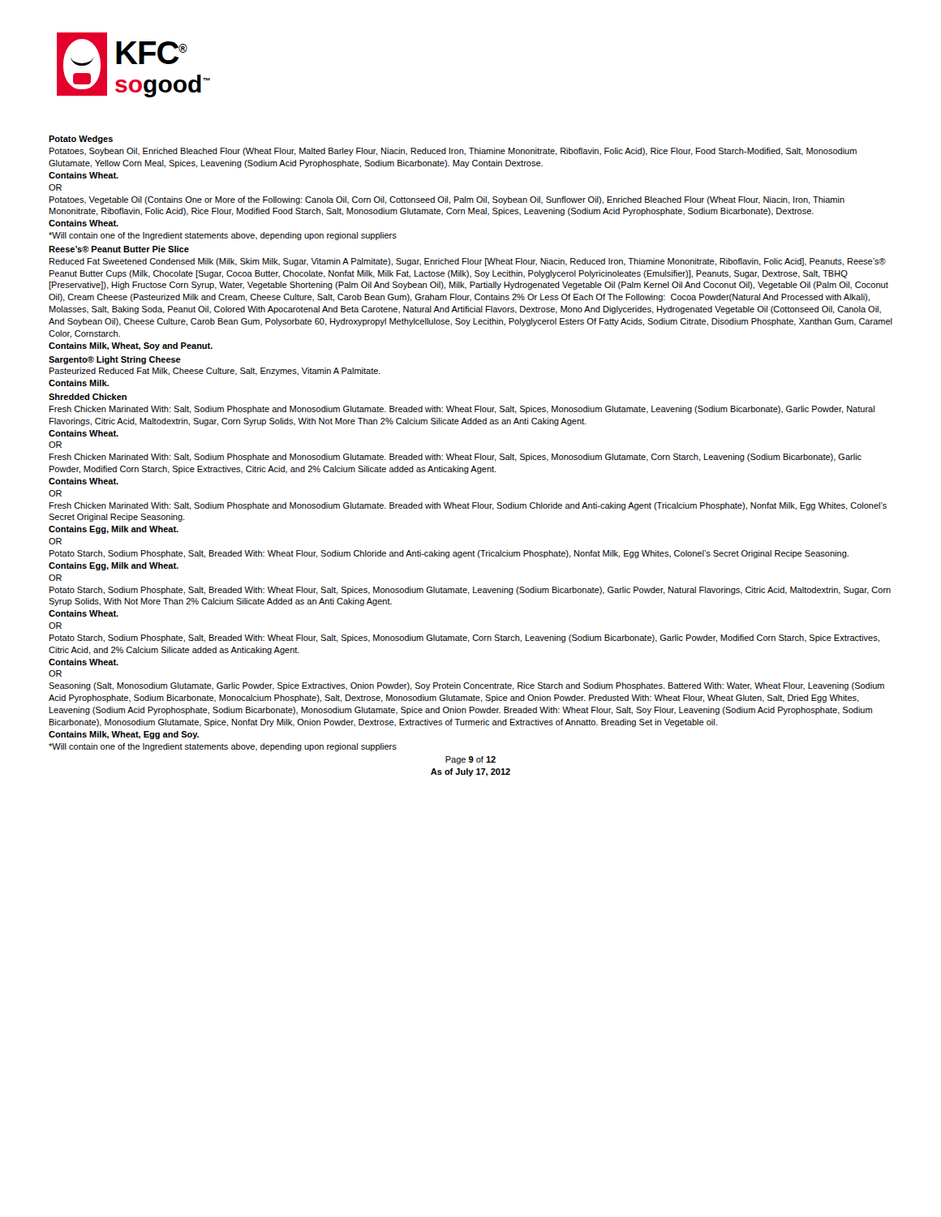KFC®
so good™
Potato Wedges
Potatoes, Soybean Oil, Enriched Bleached Flour (Wheat Flour, Malted Barley Flour, Niacin, Reduced Iron, Thiamine Mononitrate, Riboflavin, Folic Acid), Rice Flour, Food Starch-Modified, Salt, Monosodium Glutamate, Yellow Corn Meal, Spices, Leavening (Sodium Acid Pyrophosphate, Sodium Bicarbonate). May Contain Dextrose.
Contains Wheat.
OR
Potatoes, Vegetable Oil (Contains One or More of the Following: Canola Oil, Corn Oil, Cottonseed Oil, Palm Oil, Soybean Oil, Sunflower Oil), Enriched Bleached Flour (Wheat Flour, Niacin, Iron, Thiamin Mononitrate, Riboflavin, Folic Acid), Rice Flour, Modified Food Starch, Salt, Monosodium Glutamate, Corn Meal, Spices, Leavening (Sodium Acid Pyrophosphate, Sodium Bicarbonate), Dextrose.
Contains Wheat.
*Will contain one of the Ingredient statements above, depending upon regional suppliers
Reese’s® Peanut Butter Pie Slice
Reduced Fat Sweetened Condensed Milk (Milk, Skim Milk, Sugar, Vitamin A Palmitate), Sugar, Enriched Flour [Wheat Flour, Niacin, Reduced Iron, Thiamine Mononitrate, Riboflavin, Folic Acid], Peanuts, Reese’s® Peanut Butter Cups (Milk, Chocolate [Sugar, Cocoa Butter, Chocolate, Nonfat Milk, Milk Fat, Lactose (Milk), Soy Lecithin, Polyglycerol Polyricinoleates (Emulsifier)], Peanuts, Sugar, Dextrose, Salt, TBHQ [Preservative]), High Fructose Corn Syrup, Water, Vegetable Shortening (Palm Oil And Soybean Oil), Milk, Partially Hydrogenated Vegetable Oil (Palm Kernel Oil And Coconut Oil), Vegetable Oil (Palm Oil, Coconut Oil), Cream Cheese (Pasteurized Milk and Cream, Cheese Culture, Salt, Carob Bean Gum), Graham Flour, Contains 2% Or Less Of Each Of The Following: Cocoa Powder(Natural And Processed with Alkali), Molasses, Salt, Baking Soda, Peanut Oil, Colored With Apocarotenal And Beta Carotene, Natural And Artificial Flavors, Dextrose, Mono And Diglycerides, Hydrogenated Vegetable Oil (Cottonseed Oil, Canola Oil, And Soybean Oil), Cheese Culture, Carob Bean Gum, Polysorbate 60, Hydroxypropyl Methylcellulose, Soy Lecithin, Polyglycerol Esters Of Fatty Acids, Sodium Citrate, Disodium Phosphate, Xanthan Gum, Caramel Color, Cornstarch.
Contains Milk, Wheat, Soy and Peanut.
Sargento® Light String Cheese
Pasteurized Reduced Fat Milk, Cheese Culture, Salt, Enzymes, Vitamin A Palmitate.
Contains Milk.
Shredded Chicken
Fresh Chicken Marinated With: Salt, Sodium Phosphate and Monosodium Glutamate. Breaded with: Wheat Flour, Salt, Spices, Monosodium Glutamate, Leavening (Sodium Bicarbonate), Garlic Powder, Natural Flavorings, Citric Acid, Maltodextrin, Sugar, Corn Syrup Solids, With Not More Than 2% Calcium Silicate Added as an Anti Caking Agent.
Contains Wheat.
OR
Fresh Chicken Marinated With: Salt, Sodium Phosphate and Monosodium Glutamate. Breaded with: Wheat Flour, Salt, Spices, Monosodium Glutamate, Corn Starch, Leavening (Sodium Bicarbonate), Garlic Powder, Modified Corn Starch, Spice Extractives, Citric Acid, and 2% Calcium Silicate added as Anticaking Agent.
Contains Wheat.
OR
Fresh Chicken Marinated With: Salt, Sodium Phosphate and Monosodium Glutamate. Breaded with Wheat Flour, Sodium Chloride and Anti-caking Agent (Tricalcium Phosphate), Nonfat Milk, Egg Whites, Colonel’s Secret Original Recipe Seasoning.
Contains Egg, Milk and Wheat.
OR
Potato Starch, Sodium Phosphate, Salt, Breaded With: Wheat Flour, Sodium Chloride and Anti-caking agent (Tricalcium Phosphate), Nonfat Milk, Egg Whites, Colonel’s Secret Original Recipe Seasoning.
Contains Egg, Milk and Wheat.
OR
Potato Starch, Sodium Phosphate, Salt, Breaded With: Wheat Flour, Salt, Spices, Monosodium Glutamate, Leavening (Sodium Bicarbonate), Garlic Powder, Natural Flavorings, Citric Acid, Maltodextrin, Sugar, Corn Syrup Solids, With Not More Than 2% Calcium Silicate Added as an Anti Caking Agent.
Contains Wheat.
OR
Potato Starch, Sodium Phosphate, Salt, Breaded With: Wheat Flour, Salt, Spices, Monosodium Glutamate, Corn Starch, Leavening (Sodium Bicarbonate), Garlic Powder, Modified Corn Starch, Spice Extractives, Citric Acid, and 2% Calcium Silicate added as Anticaking Agent.
Contains Wheat.
OR
Seasoning (Salt, Monosodium Glutamate, Garlic Powder, Spice Extractives, Onion Powder), Soy Protein Concentrate, Rice Starch and Sodium Phosphates. Battered With: Water, Wheat Flour, Leavening (Sodium Acid Pyrophosphate, Sodium Bicarbonate, Monocalcium Phosphate), Salt, Dextrose, Monosodium Glutamate, Spice and Onion Powder. Predusted With: Wheat Flour, Wheat Gluten, Salt, Dried Egg Whites, Leavening (Sodium Acid Pyrophosphate, Sodium Bicarbonate), Monosodium Glutamate, Spice and Onion Powder. Breaded With: Wheat Flour, Salt, Soy Flour, Leavening (Sodium Acid Pyrophosphate, Sodium Bicarbonate), Monosodium Glutamate, Spice, Nonfat Dry Milk, Onion Powder, Dextrose, Extractives of Turmeric and Extractives of Annatto. Breading Set in Vegetable oil.
Contains Milk, Wheat, Egg and Soy.
*Will contain one of the Ingredient statements above, depending upon regional suppliers
Page 9 of 12
As of July 17, 2012